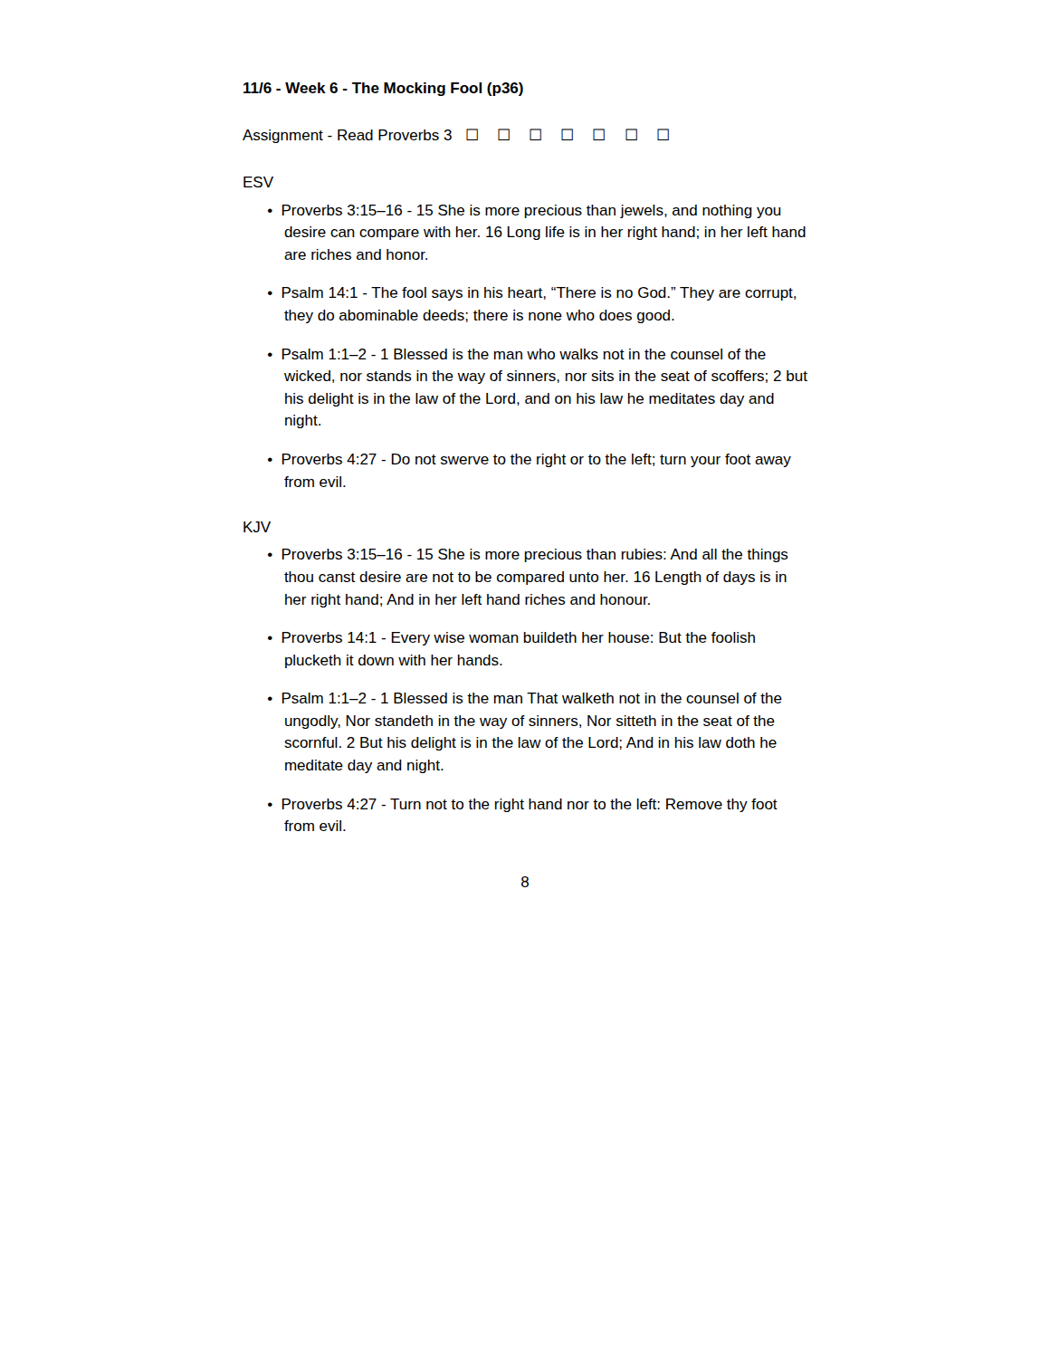11/6 - Week 6 - The Mocking Fool (p36)
Assignment - Read Proverbs 3 ☐ ☐ ☐ ☐ ☐ ☐ ☐
ESV
Proverbs 3:15–16 - 15 She is more precious than jewels, and nothing you desire can compare with her. 16 Long life is in her right hand; in her left hand are riches and honor.
Psalm 14:1 - The fool says in his heart, “There is no God.” They are corrupt, they do abominable deeds; there is none who does good.
Psalm 1:1–2 - 1 Blessed is the man who walks not in the counsel of the wicked, nor stands in the way of sinners, nor sits in the seat of scoffers; 2 but his delight is in the law of the Lord, and on his law he meditates day and night.
Proverbs 4:27 - Do not swerve to the right or to the left; turn your foot away from evil.
KJV
Proverbs 3:15–16 - 15 She is more precious than rubies: And all the things thou canst desire are not to be compared unto her. 16 Length of days is in her right hand; And in her left hand riches and honour.
Proverbs 14:1 - Every wise woman buildeth her house: But the foolish plucketh it down with her hands.
Psalm 1:1–2 - 1 Blessed is the man That walketh not in the counsel of the ungodly, Nor standeth in the way of sinners, Nor sitteth in the seat of the scornful. 2 But his delight is in the law of the Lord; And in his law doth he meditate day and night.
Proverbs 4:27 - Turn not to the right hand nor to the left: Remove thy foot from evil.
8